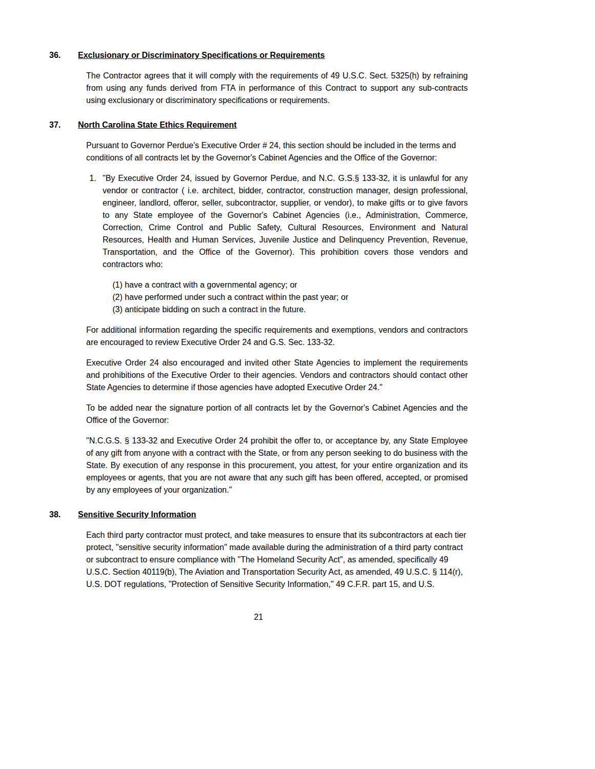36. Exclusionary or Discriminatory Specifications or Requirements
The Contractor agrees that it will comply with the requirements of 49 U.S.C. Sect. 5325(h) by refraining from using any funds derived from FTA in performance of this Contract to support any sub-contracts using exclusionary or discriminatory specifications or requirements.
37. North Carolina State Ethics Requirement
Pursuant to Governor Perdue's Executive Order # 24, this section should be included in the terms and conditions of all contracts let by the Governor's Cabinet Agencies and the Office of the Governor:
"By Executive Order 24, issued by Governor Perdue, and N.C. G.S.§ 133-32, it is unlawful for any vendor or contractor ( i.e. architect, bidder, contractor, construction manager, design professional, engineer, landlord, offeror, seller, subcontractor, supplier, or vendor), to make gifts or to give favors to any State employee of the Governor's Cabinet Agencies (i.e., Administration, Commerce, Correction, Crime Control and Public Safety, Cultural Resources, Environment and Natural Resources, Health and Human Services, Juvenile Justice and Delinquency Prevention, Revenue, Transportation, and the Office of the Governor). This prohibition covers those vendors and contractors who:
(1) have a contract with a governmental agency; or
(2) have performed under such a contract within the past year; or
(3) anticipate bidding on such a contract in the future.
For additional information regarding the specific requirements and exemptions, vendors and contractors are encouraged to review Executive Order 24 and G.S. Sec. 133-32.
Executive Order 24 also encouraged and invited other State Agencies to implement the requirements and prohibitions of the Executive Order to their agencies. Vendors and contractors should contact other State Agencies to determine if those agencies have adopted Executive Order 24."
To be added near the signature portion of all contracts let by the Governor's Cabinet Agencies and the Office of the Governor:
"N.C.G.S. § 133-32 and Executive Order 24 prohibit the offer to, or acceptance by, any State Employee of any gift from anyone with a contract with the State, or from any person seeking to do business with the State. By execution of any response in this procurement, you attest, for your entire organization and its employees or agents, that you are not aware that any such gift has been offered, accepted, or promised by any employees of your organization."
38. Sensitive Security Information
Each third party contractor must protect, and take measures to ensure that its subcontractors at each tier protect, "sensitive security information" made available during the administration of a third party contract or subcontract to ensure compliance with "The Homeland Security Act", as amended, specifically 49 U.S.C. Section 40119(b), The Aviation and Transportation Security Act, as amended, 49 U.S.C. § 114(r), U.S. DOT regulations, "Protection of Sensitive Security Information," 49 C.F.R. part 15, and U.S.
21